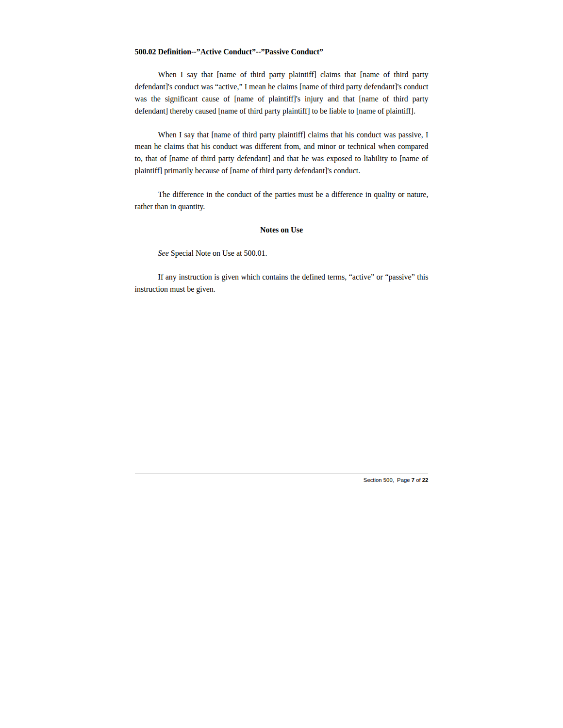500.02 Definition--”Active Conduct”--”Passive Conduct”
When I say that [name of third party plaintiff] claims that [name of third party defendant]'s conduct was “active,” I mean he claims [name of third party defendant]'s conduct was the significant cause of [name of plaintiff]'s injury and that [name of third party defendant] thereby caused [name of third party plaintiff] to be liable to [name of plaintiff].
When I say that [name of third party plaintiff] claims that his conduct was passive, I mean he claims that his conduct was different from, and minor or technical when compared to, that of [name of third party defendant] and that he was exposed to liability to [name of plaintiff] primarily because of [name of third party defendant]'s conduct.
The difference in the conduct of the parties must be a difference in quality or nature, rather than in quantity.
Notes on Use
See Special Note on Use at 500.01.
If any instruction is given which contains the defined terms, “active” or “passive” this instruction must be given.
Section 500, Page 7 of 22